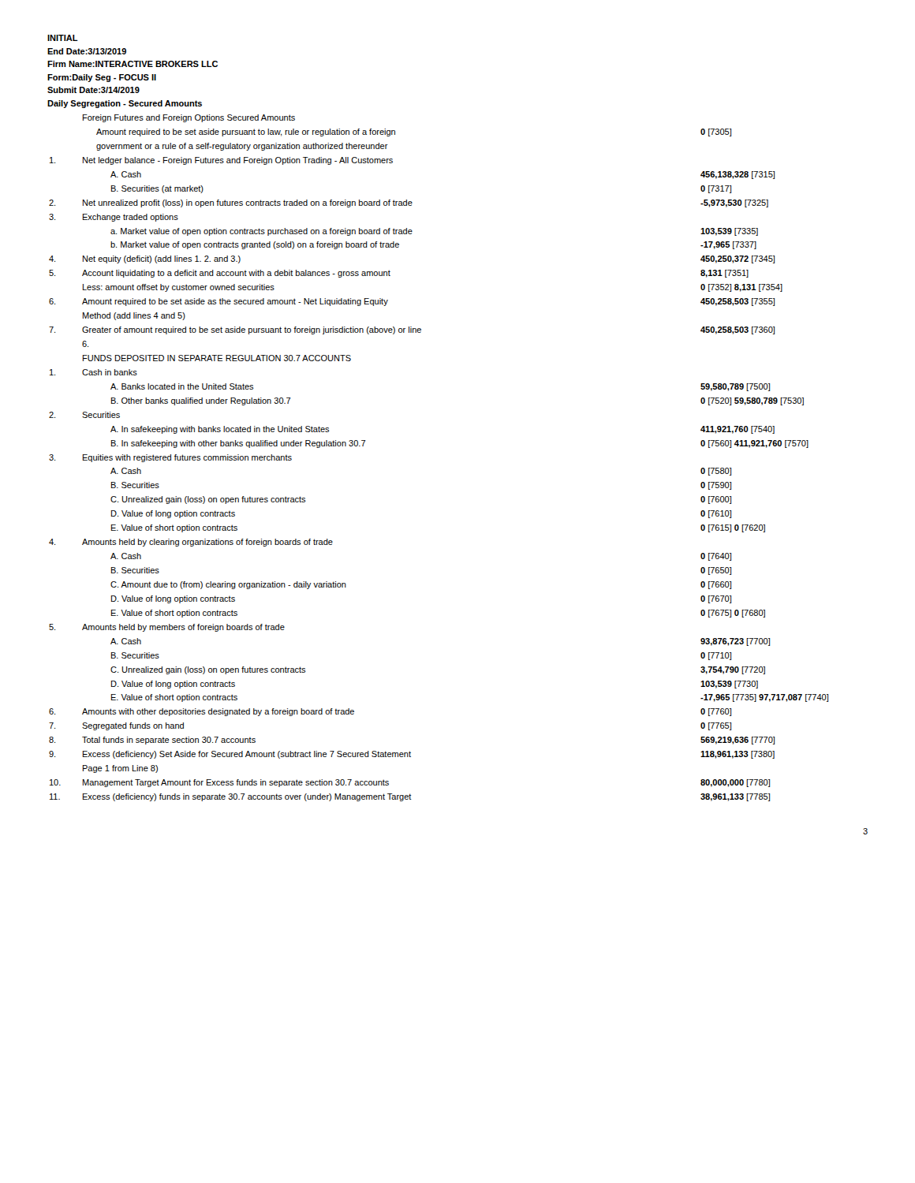INITIAL
End Date:3/13/2019
Firm Name:INTERACTIVE BROKERS LLC
Form:Daily Seg - FOCUS II
Submit Date:3/14/2019
Daily Segregation - Secured Amounts
| | Foreign Futures and Foreign Options Secured Amounts | |
| | Amount required to be set aside pursuant to law, rule or regulation of a foreign | 0 [7305] |
| | government or a rule of a self-regulatory organization authorized thereunder | |
| 1. | Net ledger balance - Foreign Futures and Foreign Option Trading - All Customers | |
| | A. Cash | 456,138,328 [7315] |
| | B. Securities (at market) | 0 [7317] |
| 2. | Net unrealized profit (loss) in open futures contracts traded on a foreign board of trade | -5,973,530 [7325] |
| 3. | Exchange traded options | |
| | a. Market value of open option contracts purchased on a foreign board of trade | 103,539 [7335] |
| | b. Market value of open contracts granted (sold) on a foreign board of trade | -17,965 [7337] |
| 4. | Net equity (deficit) (add lines 1. 2. and 3.) | 450,250,372 [7345] |
| 5. | Account liquidating to a deficit and account with a debit balances - gross amount | 8,131 [7351] |
| | Less: amount offset by customer owned securities | 0 [7352] 8,131 [7354] |
| 6. | Amount required to be set aside as the secured amount - Net Liquidating Equity | 450,258,503 [7355] |
| | Method (add lines 4 and 5) | |
| 7. | Greater of amount required to be set aside pursuant to foreign jurisdiction (above) or line | 450,258,503 [7360] |
| | 6. | |
| | FUNDS DEPOSITED IN SEPARATE REGULATION 30.7 ACCOUNTS | |
| 1. | Cash in banks | |
| | A. Banks located in the United States | 59,580,789 [7500] |
| | B. Other banks qualified under Regulation 30.7 | 0 [7520] 59,580,789 [7530] |
| 2. | Securities | |
| | A. In safekeeping with banks located in the United States | 411,921,760 [7540] |
| | B. In safekeeping with other banks qualified under Regulation 30.7 | 0 [7560] 411,921,760 [7570] |
| 3. | Equities with registered futures commission merchants | |
| | A. Cash | 0 [7580] |
| | B. Securities | 0 [7590] |
| | C. Unrealized gain (loss) on open futures contracts | 0 [7600] |
| | D. Value of long option contracts | 0 [7610] |
| | E. Value of short option contracts | 0 [7615] 0 [7620] |
| 4. | Amounts held by clearing organizations of foreign boards of trade | |
| | A. Cash | 0 [7640] |
| | B. Securities | 0 [7650] |
| | C. Amount due to (from) clearing organization - daily variation | 0 [7660] |
| | D. Value of long option contracts | 0 [7670] |
| | E. Value of short option contracts | 0 [7675] 0 [7680] |
| 5. | Amounts held by members of foreign boards of trade | |
| | A. Cash | 93,876,723 [7700] |
| | B. Securities | 0 [7710] |
| | C. Unrealized gain (loss) on open futures contracts | 3,754,790 [7720] |
| | D. Value of long option contracts | 103,539 [7730] |
| | E. Value of short option contracts | -17,965 [7735] 97,717,087 [7740] |
| 6. | Amounts with other depositories designated by a foreign board of trade | 0 [7760] |
| 7. | Segregated funds on hand | 0 [7765] |
| 8. | Total funds in separate section 30.7 accounts | 569,219,636 [7770] |
| 9. | Excess (deficiency) Set Aside for Secured Amount (subtract line 7 Secured Statement | 118,961,133 [7380] |
| | Page 1 from Line 8) | |
| 10. | Management Target Amount for Excess funds in separate section 30.7 accounts | 80,000,000 [7780] |
| 11. | Excess (deficiency) funds in separate 30.7 accounts over (under) Management Target | 38,961,133 [7785] |
3